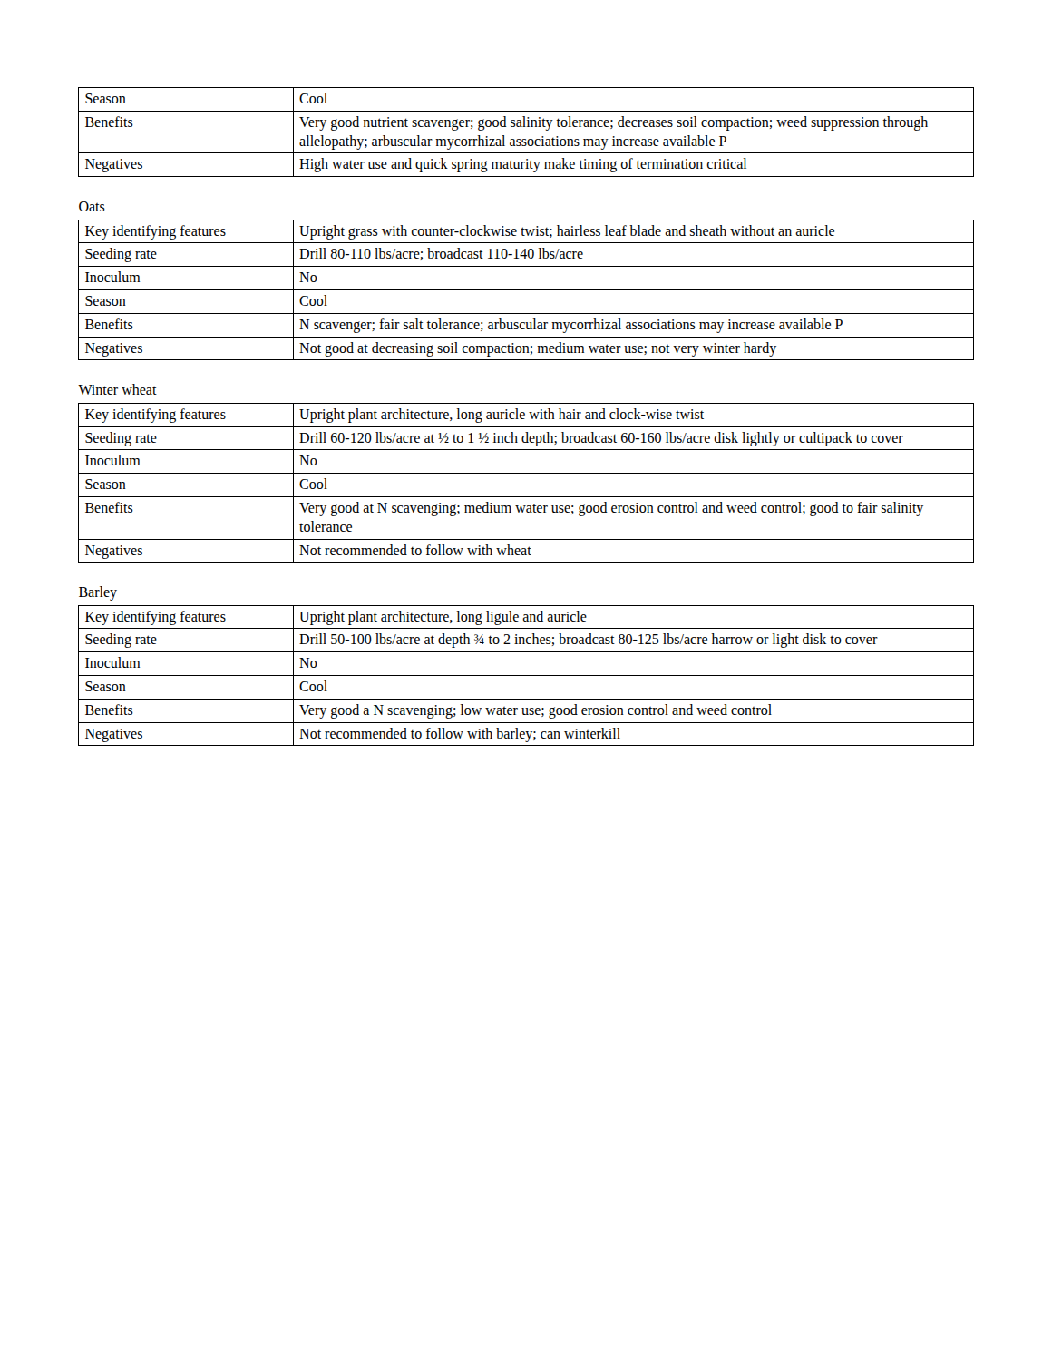| Season | Cool |
| Benefits | Very good nutrient scavenger; good salinity tolerance; decreases soil compaction; weed suppression through allelopathy; arbuscular mycorrhizal associations may increase available P |
| Negatives | High water use and quick spring maturity make timing of termination critical |
Oats
| Key identifying features | Upright grass with counter-clockwise twist; hairless leaf blade and sheath without an auricle |
| Seeding rate | Drill 80-110 lbs/acre; broadcast 110-140 lbs/acre |
| Inoculum | No |
| Season | Cool |
| Benefits | N scavenger; fair salt tolerance; arbuscular mycorrhizal associations may increase available P |
| Negatives | Not good at decreasing soil compaction; medium water use; not very winter hardy |
Winter wheat
| Key identifying features | Upright plant architecture, long auricle with hair and clock-wise twist |
| Seeding rate | Drill 60-120 lbs/acre at ½ to 1 ½ inch depth; broadcast 60-160 lbs/acre disk lightly or cultipack to cover |
| Inoculum | No |
| Season | Cool |
| Benefits | Very good at N scavenging; medium water use; good erosion control and weed control; good to fair salinity tolerance |
| Negatives | Not recommended to follow with wheat |
Barley
| Key identifying features | Upright plant architecture, long ligule and auricle |
| Seeding rate | Drill 50-100 lbs/acre at depth ¾ to 2 inches; broadcast 80-125 lbs/acre harrow or light disk to cover |
| Inoculum | No |
| Season | Cool |
| Benefits | Very good a N scavenging; low water use; good erosion control and weed control |
| Negatives | Not recommended to follow with barley; can winterkill |